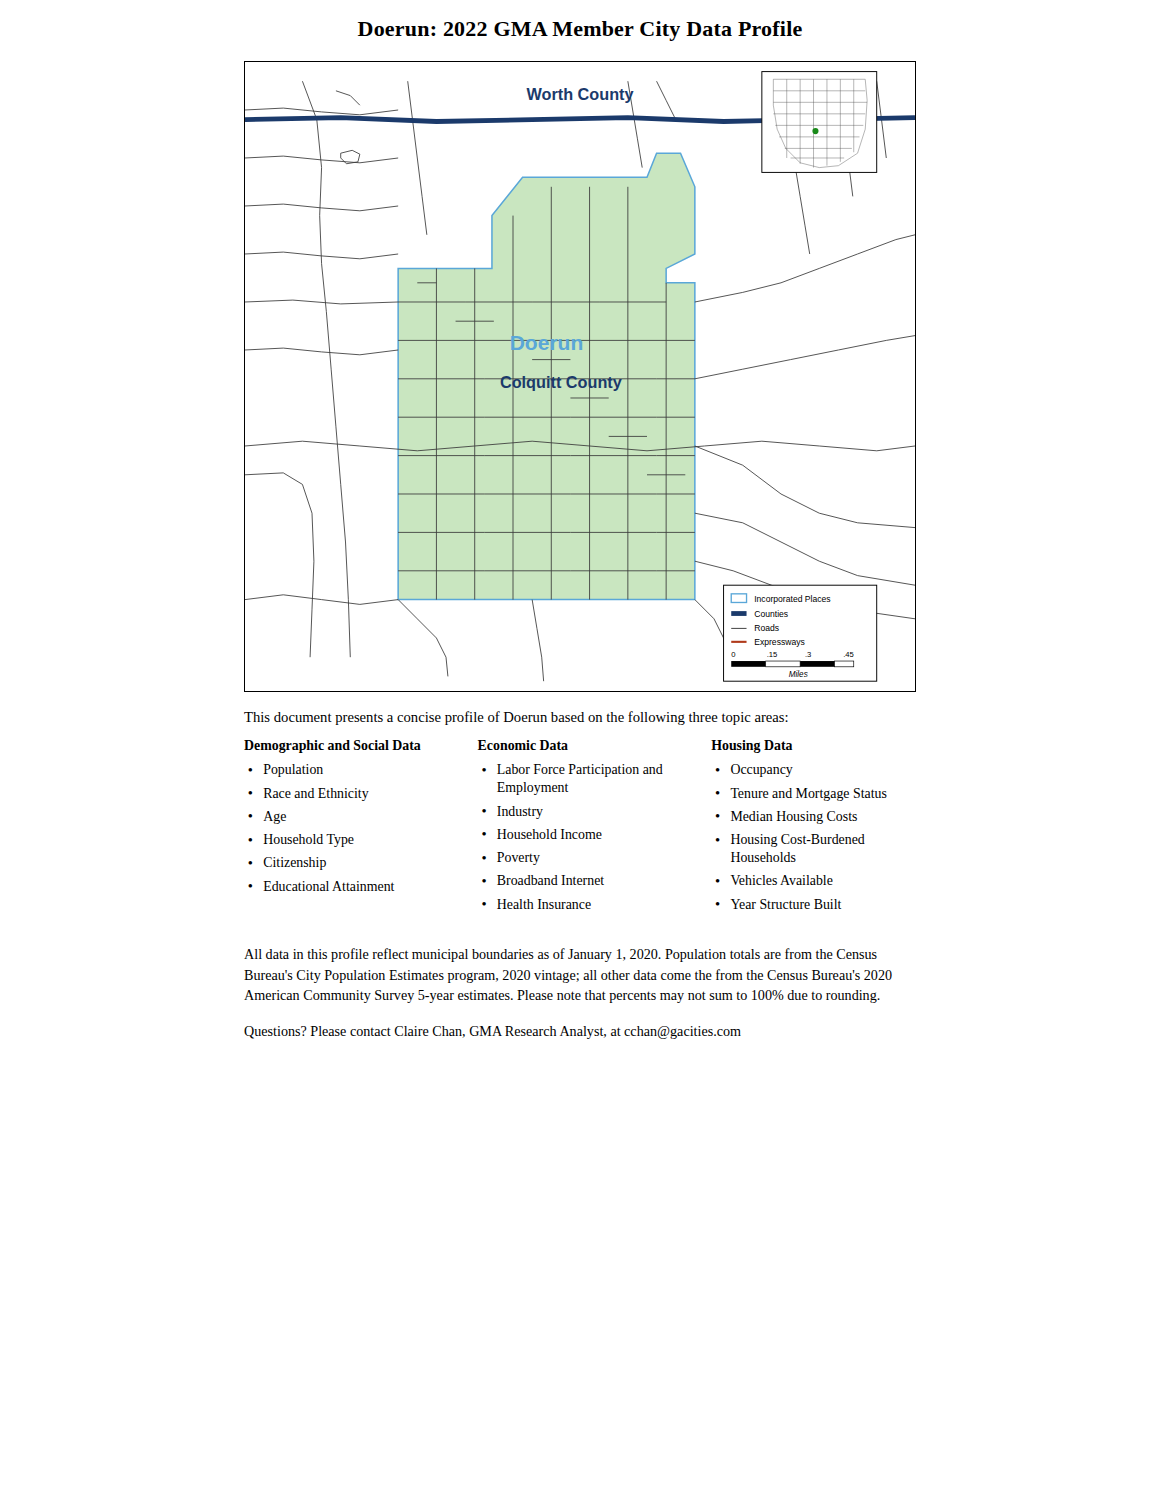Doerun: 2022 GMA Member City Data Profile
Worth County Doerun Colquitt County Incorporated Places Counties Roads Expressways 0 .15 .3 .45 Miles
This document presents a concise profile of Doerun based on the following three topic areas:
Demographic and Social Data
Population
Race and Ethnicity
Age
Household Type
Citizenship
Educational Attainment
Economic Data
Labor Force Participation and Employment
Industry
Household Income
Poverty
Broadband Internet
Health Insurance
Housing Data
Occupancy
Tenure and Mortgage Status
Median Housing Costs
Housing Cost-Burdened Households
Vehicles Available
Year Structure Built
All data in this profile reflect municipal boundaries as of January 1, 2020. Population totals are from the Census Bureau's City Population Estimates program, 2020 vintage; all other data come the from the Census Bureau's 2020 American Community Survey 5-year estimates. Please note that percents may not sum to 100% due to rounding.
Questions? Please contact Claire Chan, GMA Research Analyst, at cchan@gacities.com